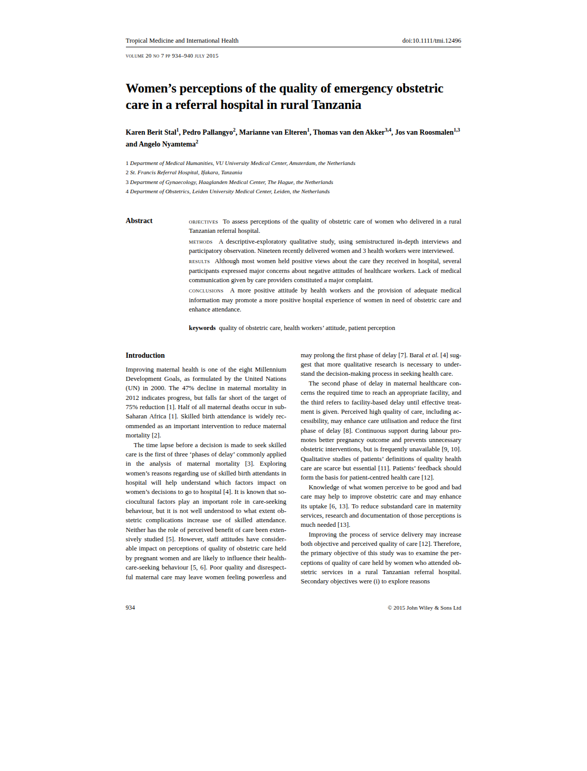Tropical Medicine and International Health doi:10.1111/tmi.12496
volume 20 no 7 pp 934–940 july 2015
Women’s perceptions of the quality of emergency obstetric care in a referral hospital in rural Tanzania
Karen Berit Stal1, Pedro Pallangyo2, Marianne van Elteren1, Thomas van den Akker3,4, Jos van Roosmalen1,3 and Angelo Nyamtema2
1 Department of Medical Humanities, VU University Medical Center, Amsterdam, the Netherlands
2 St. Francis Referral Hospital, Ifakara, Tanzania
3 Department of Gynaecology, Haaglanden Medical Center, The Hague, the Netherlands
4 Department of Obstetrics, Leiden University Medical Center, Leiden, the Netherlands
Abstract
objectives To assess perceptions of the quality of obstetric care of women who delivered in a rural Tanzanian referral hospital.
methods A descriptive-exploratory qualitative study, using semistructured in-depth interviews and participatory observation. Nineteen recently delivered women and 3 health workers were interviewed.
results Although most women held positive views about the care they received in hospital, several participants expressed major concerns about negative attitudes of healthcare workers. Lack of medical communication given by care providers constituted a major complaint.
conclusions A more positive attitude by health workers and the provision of adequate medical information may promote a more positive hospital experience of women in need of obstetric care and enhance attendance.
keywords quality of obstetric care, health workers’ attitude, patient perception
Introduction
Improving maternal health is one of the eight Millennium Development Goals, as formulated by the United Nations (UN) in 2000. The 47% decline in maternal mortality in 2012 indicates progress, but falls far short of the target of 75% reduction [1]. Half of all maternal deaths occur in sub-Saharan Africa [1]. Skilled birth attendance is widely recommended as an important intervention to reduce maternal mortality [2].
The time lapse before a decision is made to seek skilled care is the first of three ‘phases of delay’ commonly applied in the analysis of maternal mortality [3]. Exploring women’s reasons regarding use of skilled birth attendants in hospital will help understand which factors impact on women’s decisions to go to hospital [4]. It is known that sociocultural factors play an important role in care-seeking behaviour, but it is not well understood to what extent obstetric complications increase use of skilled attendance. Neither has the role of perceived benefit of care been extensively studied [5]. However, staff attitudes have considerable impact on perceptions of quality of obstetric care held by pregnant women and are likely to influence their healthcare-seeking behaviour [5, 6]. Poor quality and disrespectful maternal care may leave women feeling powerless and may prolong the first phase of delay [7]. Baral et al. [4] suggest that more qualitative research is necessary to understand the decision-making process in seeking health care.
The second phase of delay in maternal healthcare concerns the required time to reach an appropriate facility, and the third refers to facility-based delay until effective treatment is given. Perceived high quality of care, including accessibility, may enhance care utilisation and reduce the first phase of delay [8]. Continuous support during labour promotes better pregnancy outcome and prevents unnecessary obstetric interventions, but is frequently unavailable [9, 10]. Qualitative studies of patients’ definitions of quality health care are scarce but essential [11]. Patients’ feedback should form the basis for patient-centred health care [12].
Knowledge of what women perceive to be good and bad care may help to improve obstetric care and may enhance its uptake [6, 13]. To reduce substandard care in maternity services, research and documentation of those perceptions is much needed [13].
Improving the process of service delivery may increase both objective and perceived quality of care [12]. Therefore, the primary objective of this study was to examine the perceptions of quality of care held by women who attended obstetric services in a rural Tanzanian referral hospital. Secondary objectives were (i) to explore reasons
934 © 2015 John Wiley & Sons Ltd